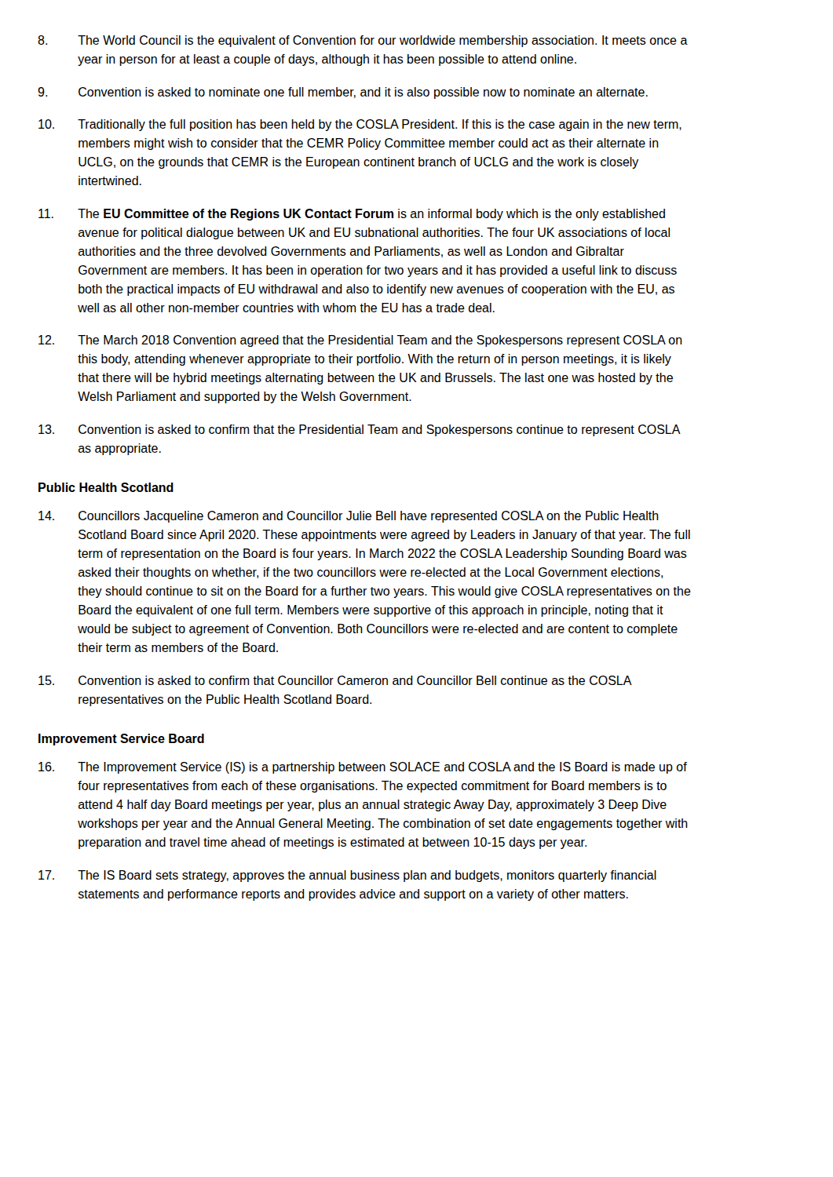8. The World Council is the equivalent of Convention for our worldwide membership association. It meets once a year in person for at least a couple of days, although it has been possible to attend online.
9. Convention is asked to nominate one full member, and it is also possible now to nominate an alternate.
10. Traditionally the full position has been held by the COSLA President. If this is the case again in the new term, members might wish to consider that the CEMR Policy Committee member could act as their alternate in UCLG, on the grounds that CEMR is the European continent branch of UCLG and the work is closely intertwined.
11. The EU Committee of the Regions UK Contact Forum is an informal body which is the only established avenue for political dialogue between UK and EU subnational authorities. The four UK associations of local authorities and the three devolved Governments and Parliaments, as well as London and Gibraltar Government are members. It has been in operation for two years and it has provided a useful link to discuss both the practical impacts of EU withdrawal and also to identify new avenues of cooperation with the EU, as well as all other non-member countries with whom the EU has a trade deal.
12. The March 2018 Convention agreed that the Presidential Team and the Spokespersons represent COSLA on this body, attending whenever appropriate to their portfolio. With the return of in person meetings, it is likely that there will be hybrid meetings alternating between the UK and Brussels. The last one was hosted by the Welsh Parliament and supported by the Welsh Government.
13. Convention is asked to confirm that the Presidential Team and Spokespersons continue to represent COSLA as appropriate.
Public Health Scotland
14. Councillors Jacqueline Cameron and Councillor Julie Bell have represented COSLA on the Public Health Scotland Board since April 2020. These appointments were agreed by Leaders in January of that year. The full term of representation on the Board is four years. In March 2022 the COSLA Leadership Sounding Board was asked their thoughts on whether, if the two councillors were re-elected at the Local Government elections, they should continue to sit on the Board for a further two years. This would give COSLA representatives on the Board the equivalent of one full term. Members were supportive of this approach in principle, noting that it would be subject to agreement of Convention. Both Councillors were re-elected and are content to complete their term as members of the Board.
15. Convention is asked to confirm that Councillor Cameron and Councillor Bell continue as the COSLA representatives on the Public Health Scotland Board.
Improvement Service Board
16. The Improvement Service (IS) is a partnership between SOLACE and COSLA and the IS Board is made up of four representatives from each of these organisations. The expected commitment for Board members is to attend 4 half day Board meetings per year, plus an annual strategic Away Day, approximately 3 Deep Dive workshops per year and the Annual General Meeting. The combination of set date engagements together with preparation and travel time ahead of meetings is estimated at between 10-15 days per year.
17. The IS Board sets strategy, approves the annual business plan and budgets, monitors quarterly financial statements and performance reports and provides advice and support on a variety of other matters.